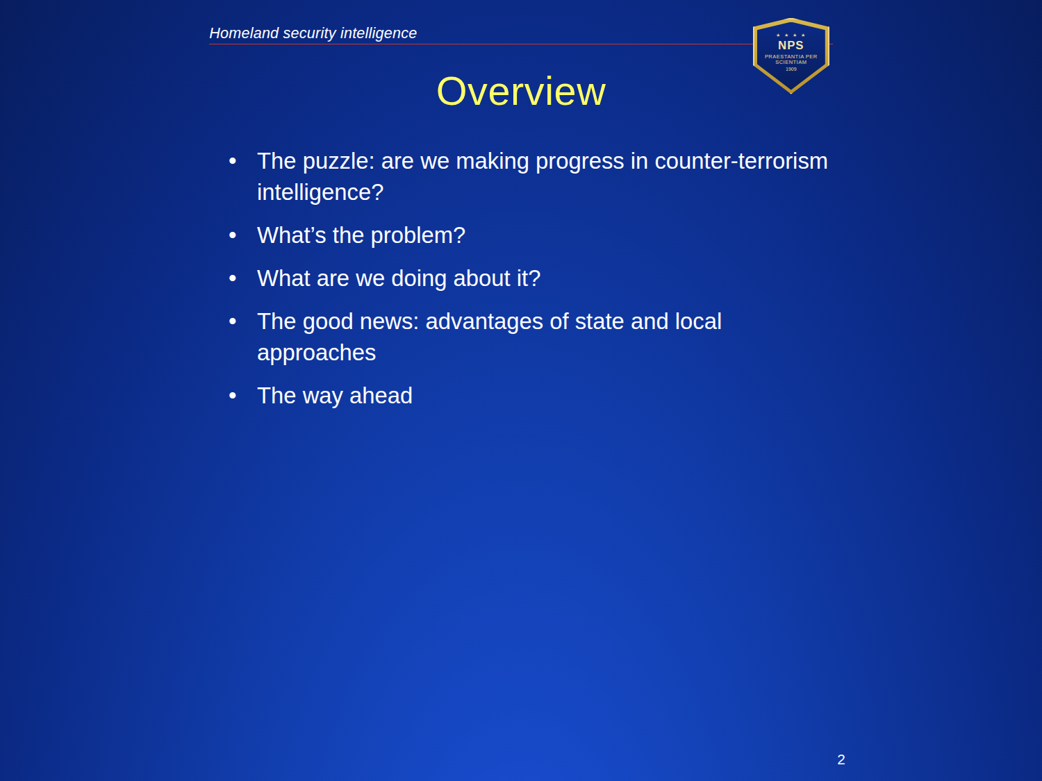Homeland security intelligence
★ ★ ★ ★ NPS PRAESTANTIA PER SCIENTIAM 1909
Overview
The puzzle: are we making progress in counter-terrorism intelligence?
What’s the problem?
What are we doing about it?
The good news: advantages of state and local approaches
The way ahead
2